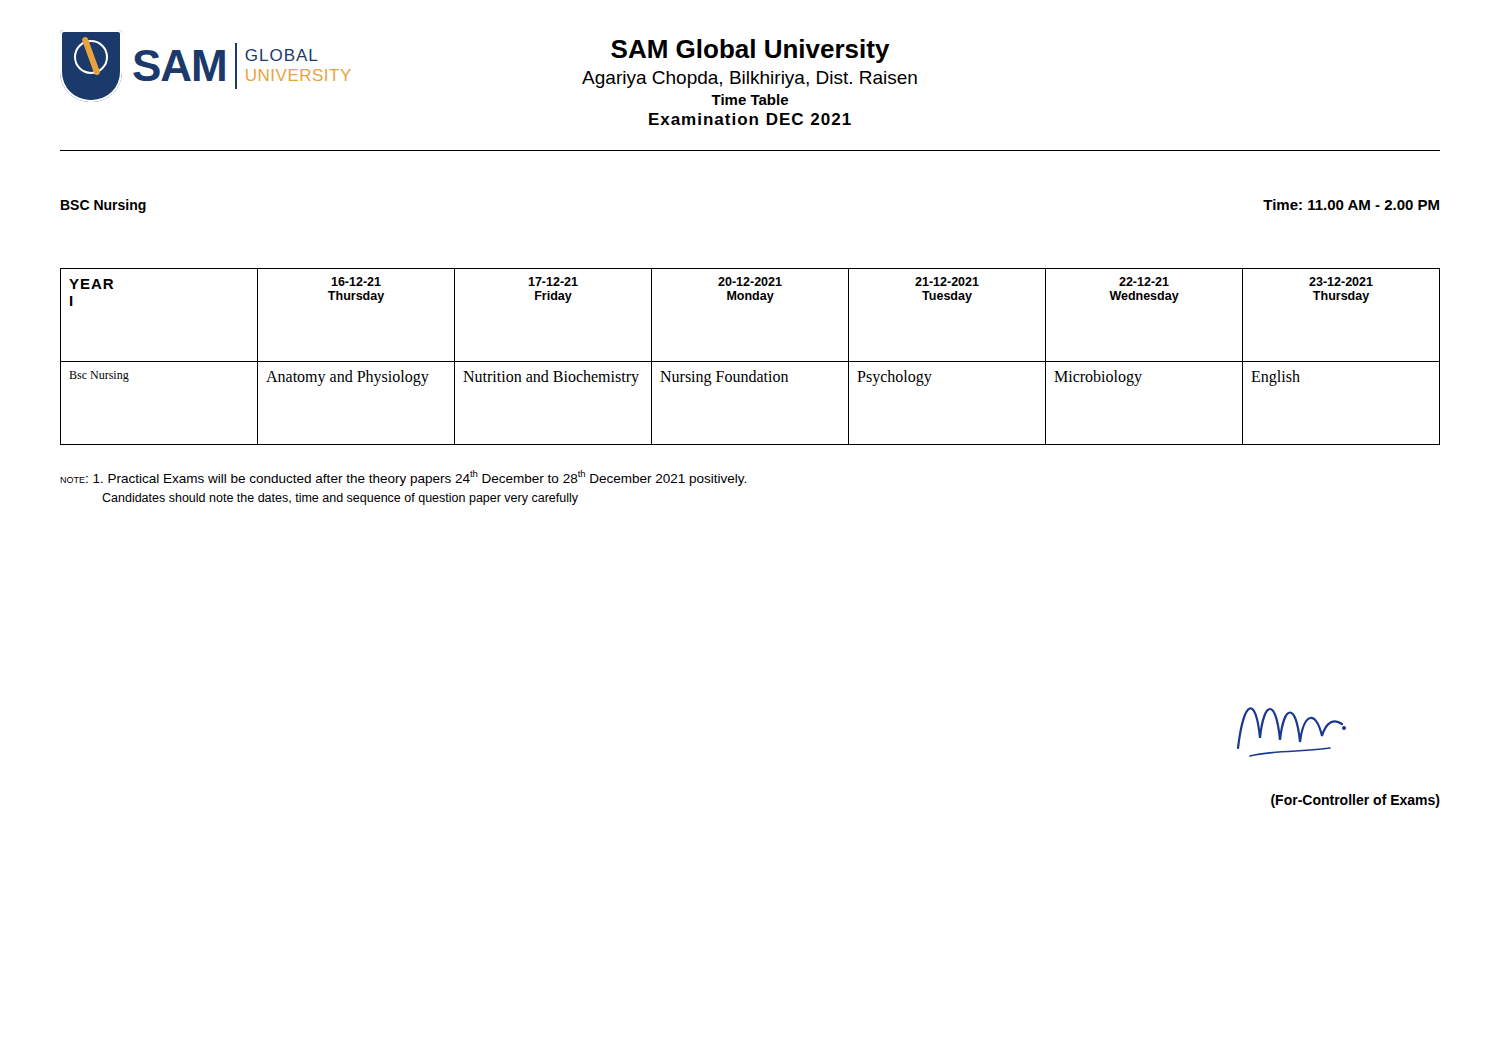SAM GLOBAL
UNIVERSITY
SAM Global University
Agariya Chopda, Bilkhiriya, Dist. Raisen
Time Table
Examination DEC 2021
BSC Nursing
Time: 11.00 AM - 2.00 PM
| YEAR I | 16-12-21 Thursday | 17-12-21 Friday | 20-12-2021 Monday | 21-12-2021 Tuesday | 22-12-21 Wednesday | 23-12-2021 Thursday |
| --- | --- | --- | --- | --- | --- | --- |
| Bsc Nursing | Anatomy and Physiology | Nutrition and Biochemistry | Nursing Foundation | Psychology | Microbiology | English |
Note: 1. Practical Exams will be conducted after the theory papers 24th December to 28th December 2021 positively. Candidates should note the dates, time and sequence of question paper very carefully
(For-Controller of Exams)